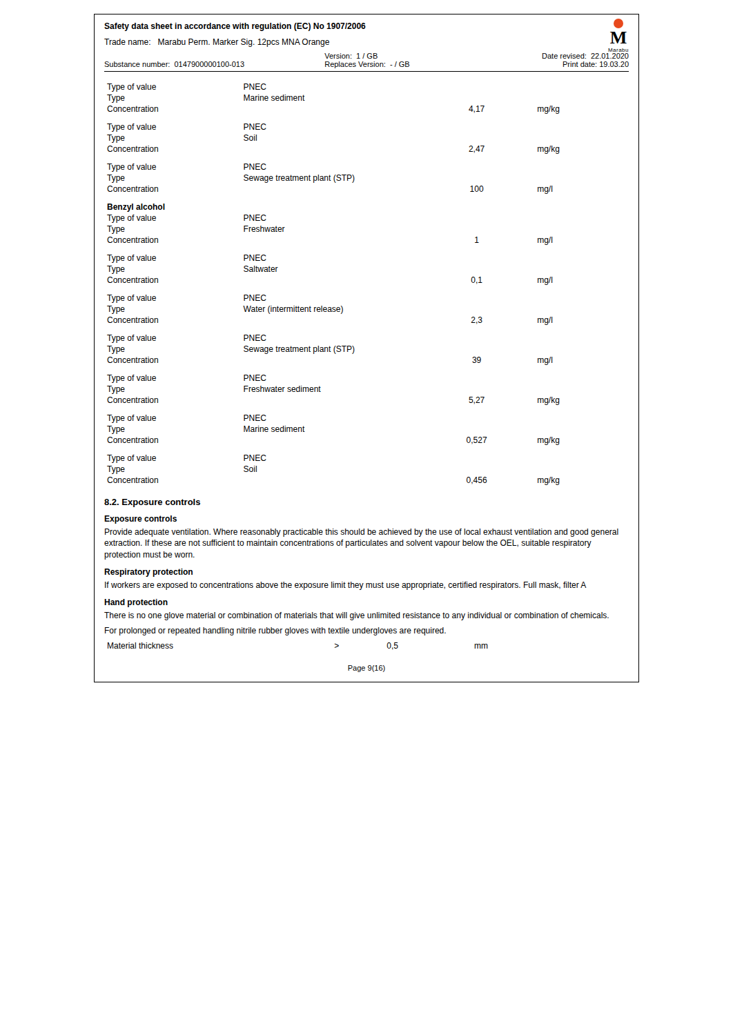M
Marabu
Safety data sheet in accordance with regulation (EC) No 1907/2006
Trade name: Marabu Perm. Marker Sig. 12pcs MNA Orange
| | Version: 1 / GB | Date revised: 22.01.2020 |
| Substance number: 0147900000100-013 | Replaces Version: - / GB | Print date: 19.03.20 |
| Type of value | PNEC | | |
| Type | Marine sediment | | |
| Concentration | | 4,17 | mg/kg |
| Type of value | PNEC | | |
| Type | Soil | | |
| Concentration | | 2,47 | mg/kg |
| Type of value | PNEC | | |
| Type | Sewage treatment plant (STP) | | |
| Concentration | | 100 | mg/l |
| Benzyl alcohol |
| Type of value | PNEC | | |
| Type | Freshwater | | |
| Concentration | | 1 | mg/l |
| Type of value | PNEC | | |
| Type | Saltwater | | |
| Concentration | | 0,1 | mg/l |
| Type of value | PNEC | | |
| Type | Water (intermittent release) | | |
| Concentration | | 2,3 | mg/l |
| Type of value | PNEC | | |
| Type | Sewage treatment plant (STP) | | |
| Concentration | | 39 | mg/l |
| Type of value | PNEC | | |
| Type | Freshwater sediment | | |
| Concentration | | 5,27 | mg/kg |
| Type of value | PNEC | | |
| Type | Marine sediment | | |
| Concentration | | 0,527 | mg/kg |
| Type of value | PNEC | | |
| Type | Soil | | |
| Concentration | | 0,456 | mg/kg |
8.2. Exposure controls
Exposure controls
Provide adequate ventilation. Where reasonably practicable this should be achieved by the use of local exhaust ventilation and good general extraction. If these are not sufficient to maintain concentrations of particulates and solvent vapour below the OEL, suitable respiratory protection must be worn.
Respiratory protection
If workers are exposed to concentrations above the exposure limit they must use appropriate, certified respirators. Full mask, filter A
Hand protection
There is no one glove material or combination of materials that will give unlimited resistance to any individual or combination of chemicals.
For prolonged or repeated handling nitrile rubber gloves with textile undergloves are required.
| Material thickness | > | 0,5 | mm |
Page 9(16)